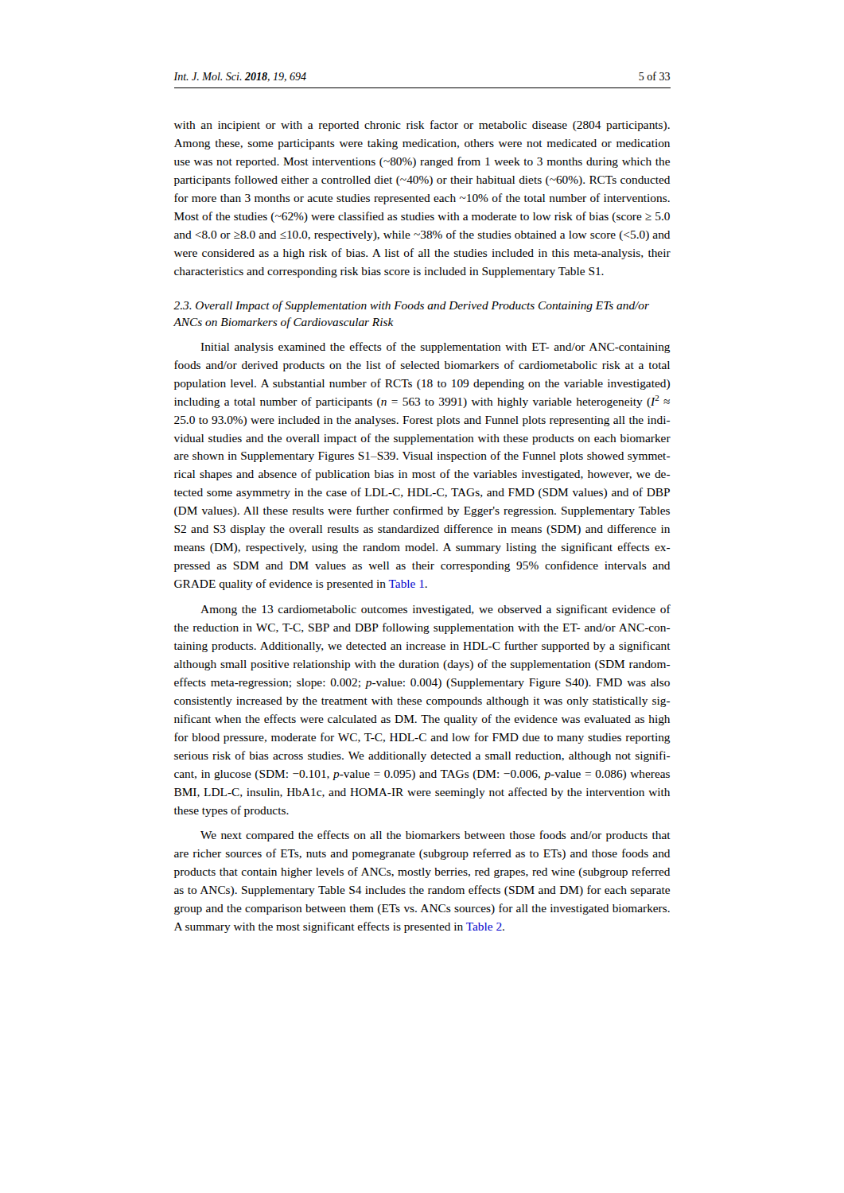Int. J. Mol. Sci. 2018, 19, 694 5 of 33
with an incipient or with a reported chronic risk factor or metabolic disease (2804 participants). Among these, some participants were taking medication, others were not medicated or medication use was not reported. Most interventions (~80%) ranged from 1 week to 3 months during which the participants followed either a controlled diet (~40%) or their habitual diets (~60%). RCTs conducted for more than 3 months or acute studies represented each ~10% of the total number of interventions. Most of the studies (~62%) were classified as studies with a moderate to low risk of bias (score ≥ 5.0 and <8.0 or ≥8.0 and ≤10.0, respectively), while ~38% of the studies obtained a low score (<5.0) and were considered as a high risk of bias. A list of all the studies included in this meta-analysis, their characteristics and corresponding risk bias score is included in Supplementary Table S1.
2.3. Overall Impact of Supplementation with Foods and Derived Products Containing ETs and/or ANCs on Biomarkers of Cardiovascular Risk
Initial analysis examined the effects of the supplementation with ET- and/or ANC-containing foods and/or derived products on the list of selected biomarkers of cardiometabolic risk at a total population level. A substantial number of RCTs (18 to 109 depending on the variable investigated) including a total number of participants (n = 563 to 3991) with highly variable heterogeneity (I2 ≈ 25.0 to 93.0%) were included in the analyses. Forest plots and Funnel plots representing all the individual studies and the overall impact of the supplementation with these products on each biomarker are shown in Supplementary Figures S1–S39. Visual inspection of the Funnel plots showed symmetrical shapes and absence of publication bias in most of the variables investigated, however, we detected some asymmetry in the case of LDL-C, HDL-C, TAGs, and FMD (SDM values) and of DBP (DM values). All these results were further confirmed by Egger's regression. Supplementary Tables S2 and S3 display the overall results as standardized difference in means (SDM) and difference in means (DM), respectively, using the random model. A summary listing the significant effects expressed as SDM and DM values as well as their corresponding 95% confidence intervals and GRADE quality of evidence is presented in Table 1.
Among the 13 cardiometabolic outcomes investigated, we observed a significant evidence of the reduction in WC, T-C, SBP and DBP following supplementation with the ET- and/or ANC-containing products. Additionally, we detected an increase in HDL-C further supported by a significant although small positive relationship with the duration (days) of the supplementation (SDM random-effects meta-regression; slope: 0.002; p-value: 0.004) (Supplementary Figure S40). FMD was also consistently increased by the treatment with these compounds although it was only statistically significant when the effects were calculated as DM. The quality of the evidence was evaluated as high for blood pressure, moderate for WC, T-C, HDL-C and low for FMD due to many studies reporting serious risk of bias across studies. We additionally detected a small reduction, although not significant, in glucose (SDM: −0.101, p-value = 0.095) and TAGs (DM: −0.006, p-value = 0.086) whereas BMI, LDL-C, insulin, HbA1c, and HOMA-IR were seemingly not affected by the intervention with these types of products.
We next compared the effects on all the biomarkers between those foods and/or products that are richer sources of ETs, nuts and pomegranate (subgroup referred as to ETs) and those foods and products that contain higher levels of ANCs, mostly berries, red grapes, red wine (subgroup referred as to ANCs). Supplementary Table S4 includes the random effects (SDM and DM) for each separate group and the comparison between them (ETs vs. ANCs sources) for all the investigated biomarkers. A summary with the most significant effects is presented in Table 2.